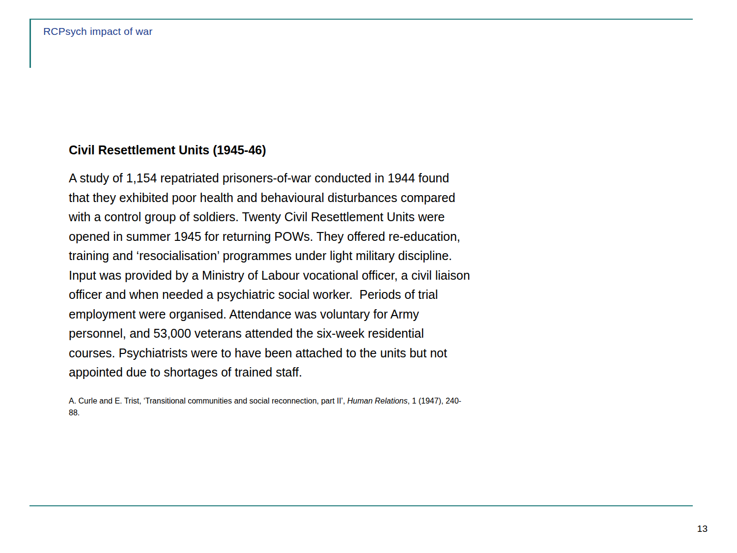RCPsych impact of war
Civil Resettlement Units (1945-46)
A study of 1,154 repatriated prisoners-of-war conducted in 1944 found that they exhibited poor health and behavioural disturbances compared with a control group of soldiers. Twenty Civil Resettlement Units were opened in summer 1945 for returning POWs. They offered re-education, training and ‘resocialisation’ programmes under light military discipline. Input was provided by a Ministry of Labour vocational officer, a civil liaison officer and when needed a psychiatric social worker. Periods of trial employment were organised. Attendance was voluntary for Army personnel, and 53,000 veterans attended the six-week residential courses. Psychiatrists were to have been attached to the units but not appointed due to shortages of trained staff.
A. Curle and E. Trist, ‘Transitional communities and social reconnection, part II’, Human Relations, 1 (1947), 240-88.
13